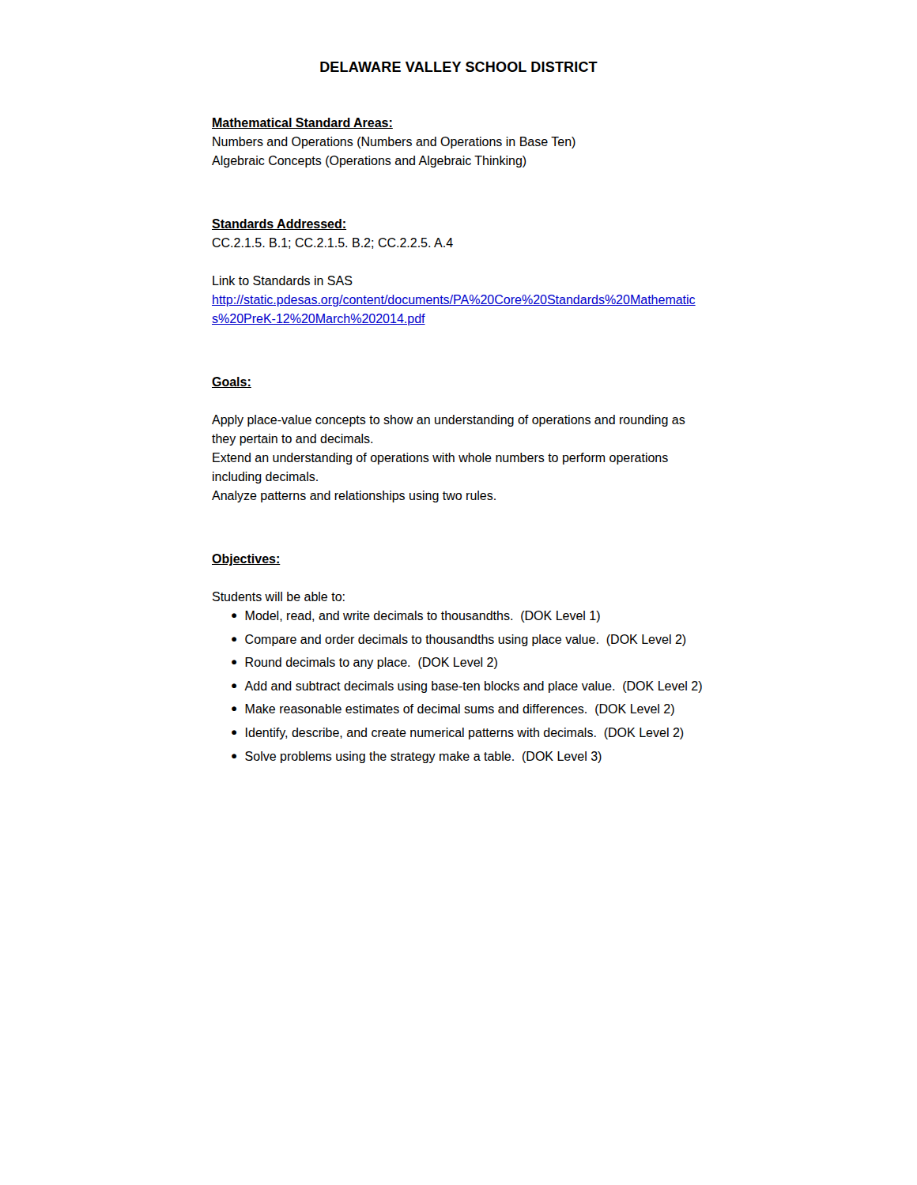DELAWARE VALLEY SCHOOL DISTRICT
Mathematical Standard Areas:
Numbers and Operations (Numbers and Operations in Base Ten)
Algebraic Concepts (Operations and Algebraic Thinking)
Standards Addressed:
CC.2.1.5. B.1; CC.2.1.5. B.2; CC.2.2.5. A.4
Link to Standards in SAS
http://static.pdesas.org/content/documents/PA%20Core%20Standards%20Mathematics%20PreK-12%20March%202014.pdf
Goals:
Apply place-value concepts to show an understanding of operations and rounding as they pertain to and decimals.
Extend an understanding of operations with whole numbers to perform operations including decimals.
Analyze patterns and relationships using two rules.
Objectives:
Students will be able to:
Model, read, and write decimals to thousandths. (DOK Level 1)
Compare and order decimals to thousandths using place value. (DOK Level 2)
Round decimals to any place. (DOK Level 2)
Add and subtract decimals using base-ten blocks and place value. (DOK Level 2)
Make reasonable estimates of decimal sums and differences. (DOK Level 2)
Identify, describe, and create numerical patterns with decimals. (DOK Level 2)
Solve problems using the strategy make a table. (DOK Level 3)